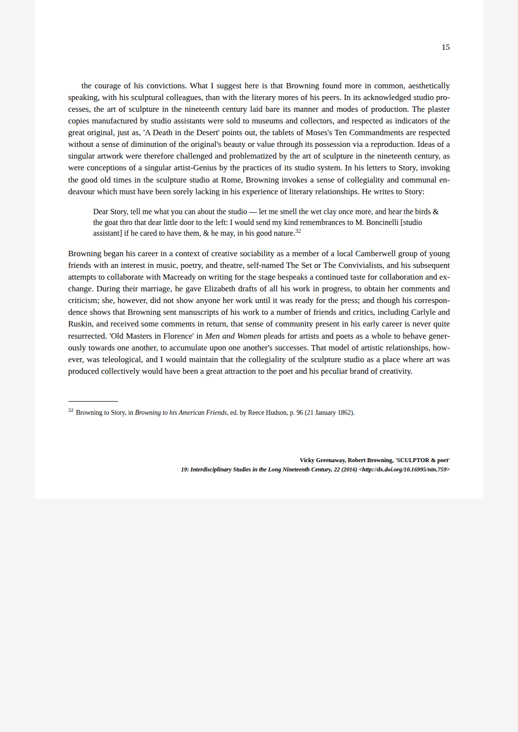15
the courage of his convictions. What I suggest here is that Browning found more in common, aesthetically speaking, with his sculptural colleagues, than with the literary mores of his peers. In its acknowledged studio processes, the art of sculpture in the nineteenth century laid bare its manner and modes of production. The plaster copies manufactured by studio assistants were sold to museums and collectors, and respected as indicators of the great original, just as, 'A Death in the Desert' points out, the tablets of Moses's Ten Commandments are respected without a sense of diminution of the original's beauty or value through its possession via a reproduction. Ideas of a singular artwork were therefore challenged and problematized by the art of sculpture in the nineteenth century, as were conceptions of a singular artist-Genius by the practices of its studio system. In his letters to Story, invoking the good old times in the sculpture studio at Rome, Browning invokes a sense of collegiality and communal endeavour which must have been sorely lacking in his experience of literary relationships. He writes to Story:
Dear Story, tell me what you can about the studio — let me smell the wet clay once more, and hear the birds & the goat thro that dear little door to the left: I would send my kind remembrances to M. Boncinelli [studio assistant] if he cared to have them, & he may, in his good nature.32
Browning began his career in a context of creative sociability as a member of a local Camberwell group of young friends with an interest in music, poetry, and theatre, self-named The Set or The Convivialists, and his subsequent attempts to collaborate with Macready on writing for the stage bespeaks a continued taste for collaboration and exchange. During their marriage, he gave Elizabeth drafts of all his work in progress, to obtain her comments and criticism; she, however, did not show anyone her work until it was ready for the press; and though his correspondence shows that Browning sent manuscripts of his work to a number of friends and critics, including Carlyle and Ruskin, and received some comments in return, that sense of community present in his early career is never quite resurrected. 'Old Masters in Florence' in Men and Women pleads for artists and poets as a whole to behave generously towards one another, to accumulate upon one another's successes. That model of artistic relationships, however, was teleological, and I would maintain that the collegiality of the sculpture studio as a place where art was produced collectively would have been a great attraction to the poet and his peculiar brand of creativity.
32 Browning to Story, in Browning to his American Friends, ed. by Reece Hudson, p. 96 (21 January 1862).
Vicky Greenaway, Robert Browning, 'SCULPTOR & poet'
19: Interdisciplinary Studies in the Long Nineteenth Century, 22 (2016) <http://dx.doi.org/10.16995/ntn.759>